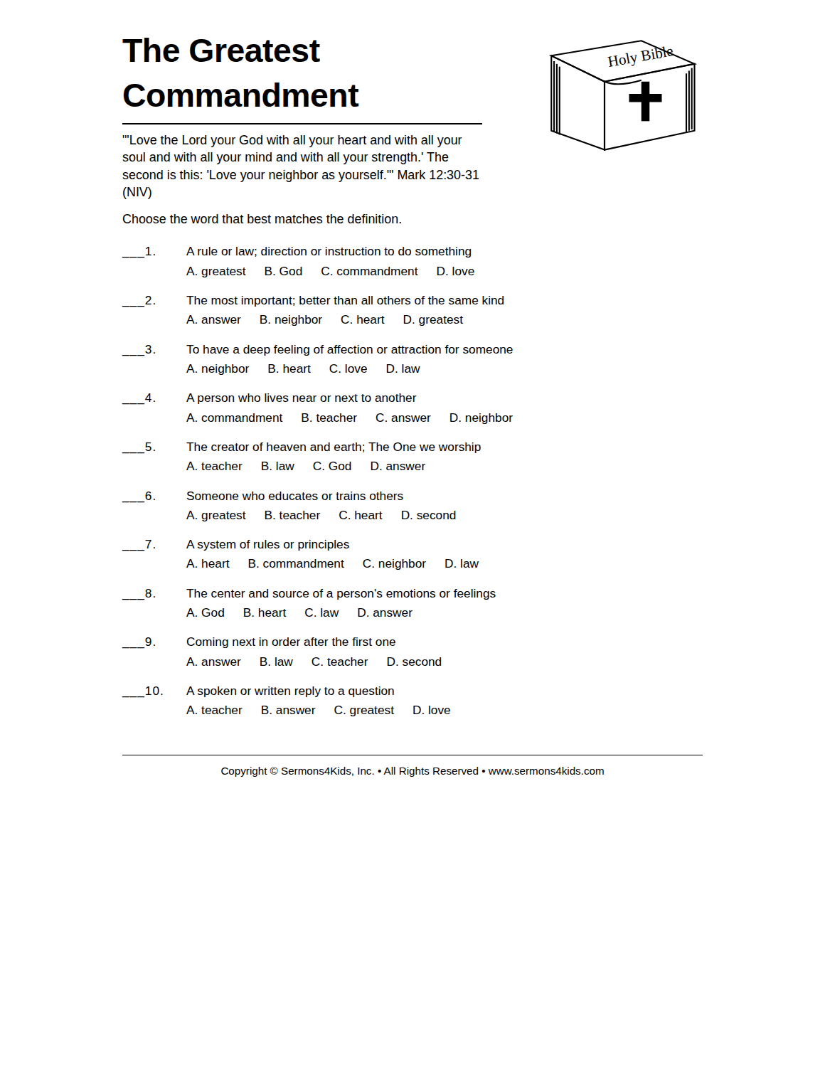Holy Bible
The Greatest Commandment
"'Love the Lord your God with all your heart and with all your soul and with all your mind and with all your strength.' The second is this: 'Love your neighbor as yourself.'" Mark 12:30-31 (NIV)
Choose the word that best matches the definition.
A rule or law; direction or instruction to do something
A. greatest B. God C. commandment D. love
The most important; better than all others of the same kind
A. answer B. neighbor C. heart D. greatest
To have a deep feeling of affection or attraction for someone
A. neighbor B. heart C. love D. law
A person who lives near or next to another
A. commandment B. teacher C. answer D. neighbor
The creator of heaven and earth; The One we worship
A. teacher B. law C. God D. answer
Someone who educates or trains others
A. greatest B. teacher C. heart D. second
A system of rules or principles
A. heart B. commandment C. neighbor D. law
The center and source of a person's emotions or feelings
A. God B. heart C. law D. answer
Coming next in order after the first one
A. answer B. law C. teacher D. second
A spoken or written reply to a question
A. teacher B. answer C. greatest D. love
Copyright © Sermons4Kids, Inc. • All Rights Reserved • www.sermons4kids.com